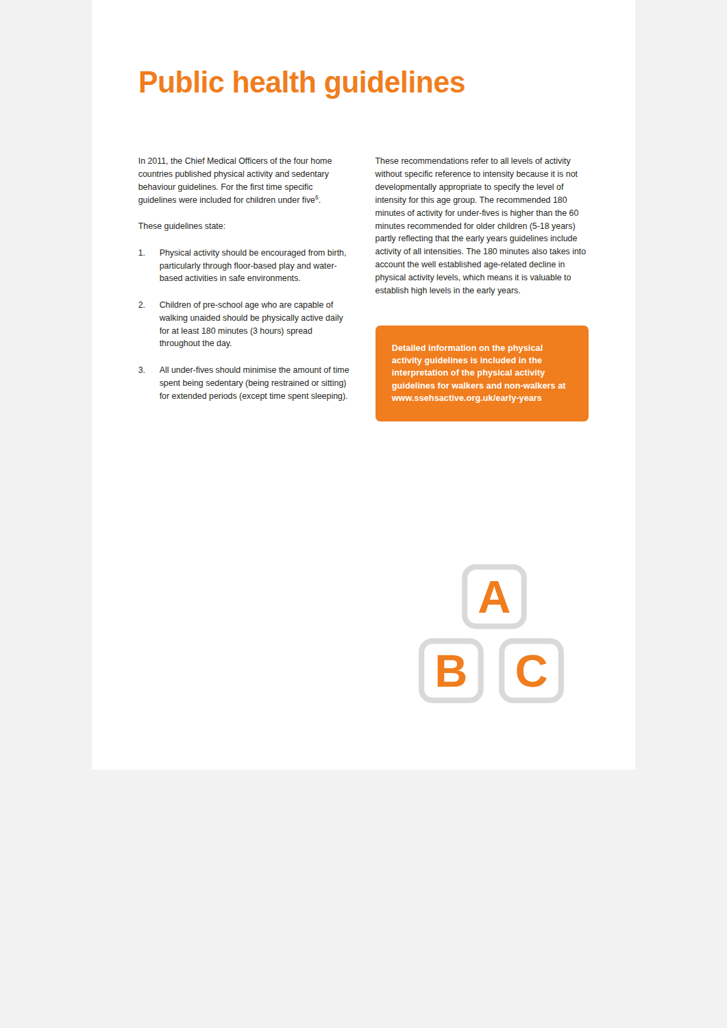Public health guidelines
In 2011, the Chief Medical Officers of the four home countries published physical activity and sedentary behaviour guidelines. For the first time specific guidelines were included for children under five6.
These guidelines state:
Physical activity should be encouraged from birth, particularly through floor-based play and water-based activities in safe environments.
Children of pre-school age who are capable of walking unaided should be physically active daily for at least 180 minutes (3 hours) spread throughout the day.
All under-fives should minimise the amount of time spent being sedentary (being restrained or sitting) for extended periods (except time spent sleeping).
These recommendations refer to all levels of activity without specific reference to intensity because it is not developmentally appropriate to specify the level of intensity for this age group. The recommended 180 minutes of activity for under-fives is higher than the 60 minutes recommended for older children (5-18 years) partly reflecting that the early years guidelines include activity of all intensities. The 180 minutes also takes into account the well established age-related decline in physical activity levels, which means it is valuable to establish high levels in the early years.
Detailed information on the physical activity guidelines is included in the interpretation of the physical activity guidelines for walkers and non-walkers at www.ssehsactive.org.uk/early-years
A B C